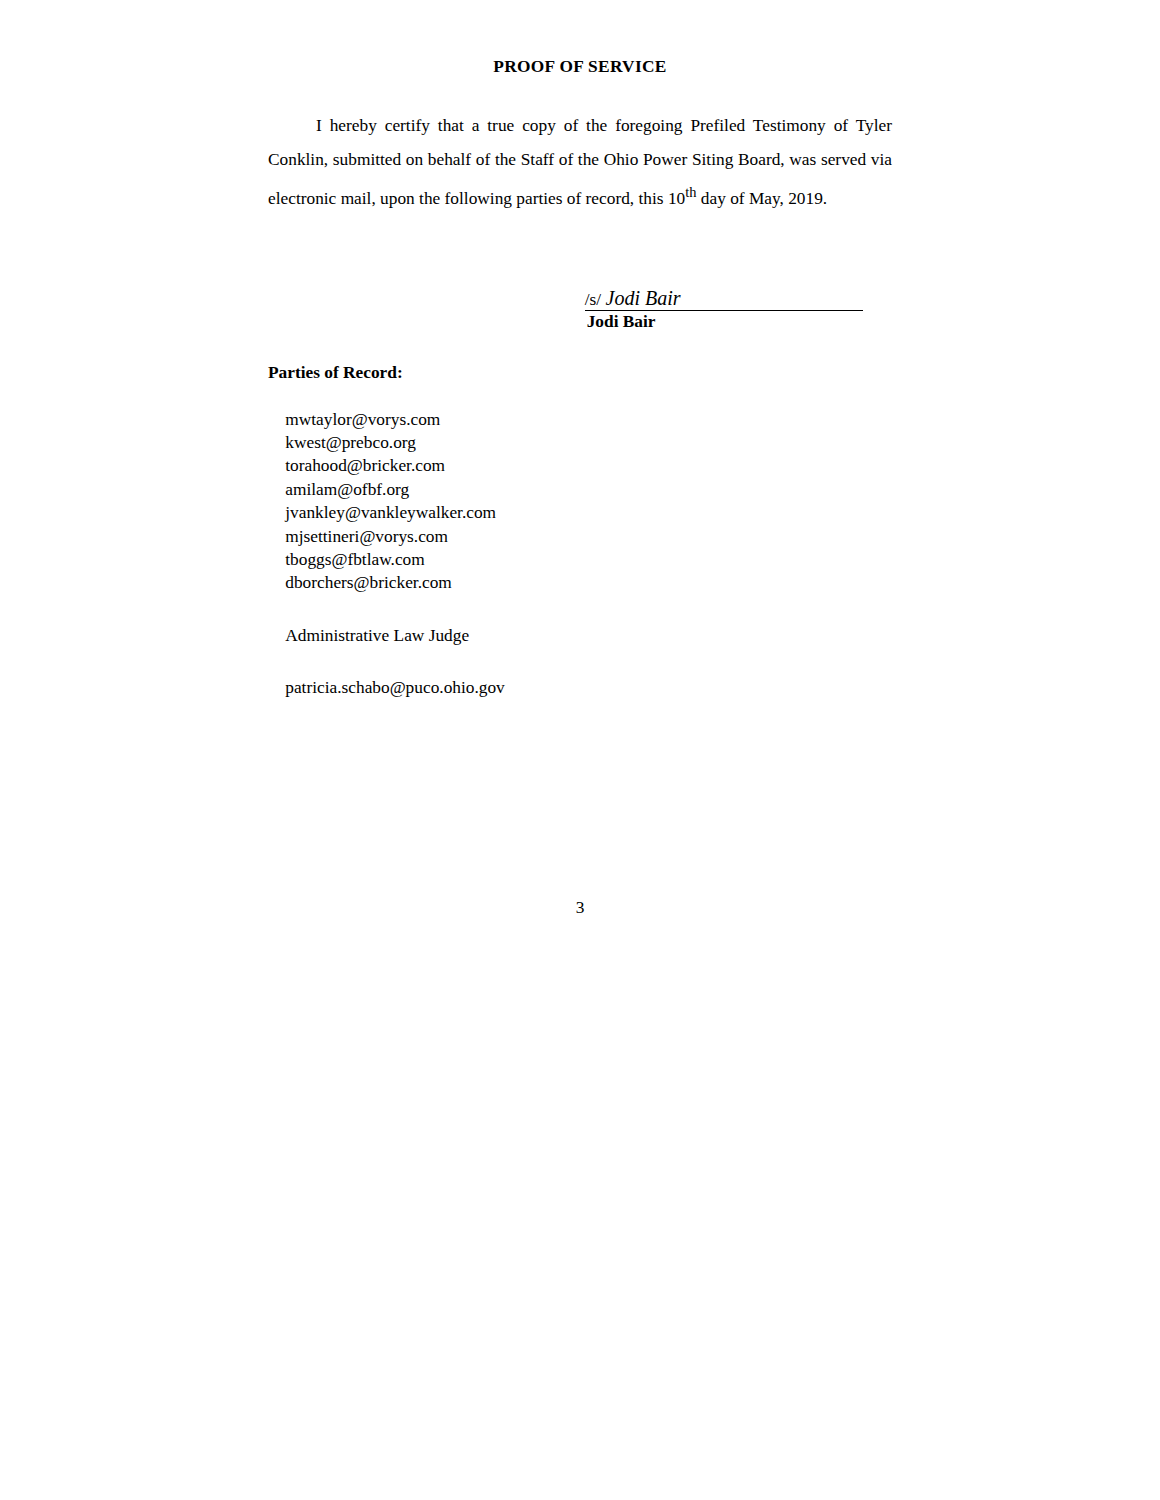PROOF OF SERVICE
I hereby certify that a true copy of the foregoing Prefiled Testimony of Tyler Conklin, submitted on behalf of the Staff of the Ohio Power Siting Board, was served via electronic mail, upon the following parties of record, this 10th day of May, 2019.
/s/ Jodi Bair
Jodi Bair
Parties of Record:
mwtaylor@vorys.com
kwest@prebco.org
torahood@bricker.com
amilam@ofbf.org
jvankley@vankleywalker.com
mjsettineri@vorys.com
tboggs@fbtlaw.com
dborchers@bricker.com
Administrative Law Judge
patricia.schabo@puco.ohio.gov
3